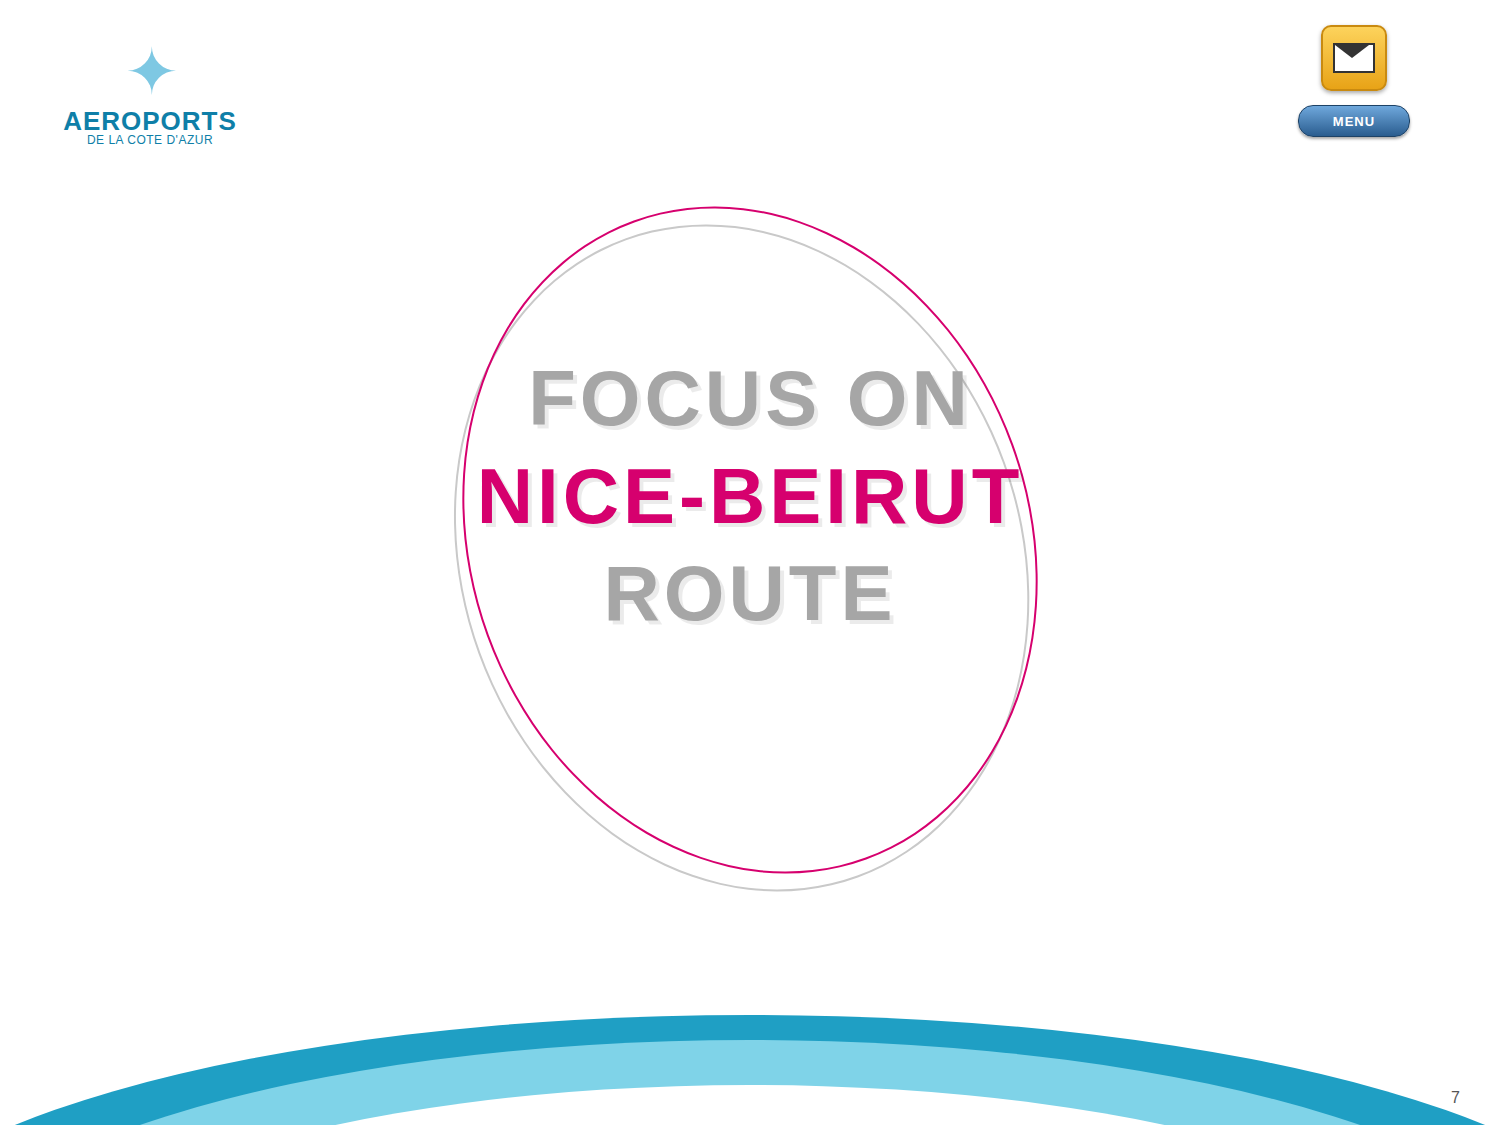✦
AEROPORTS
DE LA COTE D'AZUR
MENU
FOCUS ON
NICE-BEIRUT
ROUTE
7